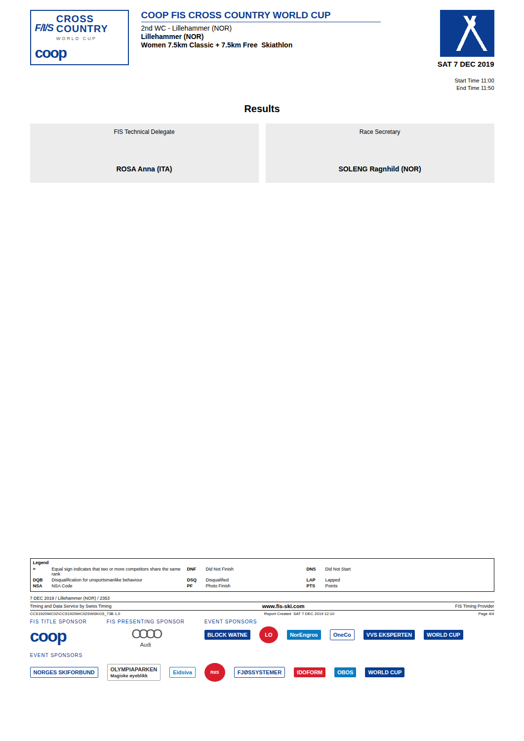F/I/S CROSS
COUNTRY
WORLD CUP
coop
COOP FIS CROSS COUNTRY WORLD CUP
2nd WC - Lillehammer (NOR)
Lillehammer (NOR)
Women 7.5km Classic + 7.5km Free Skiathlon
SAT 7 DEC 2019
Start Time 11:00
End Time 11:50
Results
FIS Technical Delegate
ROSA Anna (ITA)
Race Secretary
SOLENG Ragnhild (NOR)
Legend
| = | Equal sign indicates that two or more competitors share the same rank | DNF | Did Not Finish | DNS | Did Not Start |
| DQB | Disqualification for unsportsmanlike behaviour | DSQ | Disqualified | LAP | Lapped |
| NSA | NSA Code | PF | Photo Finish | PTS | Points |
7 DEC 2019 / Lillehammer (NOR) / 2353
Timing and Data Service by Swiss Timing
www.fis-ski.com
FIS Timing Provider
CCS1920WC02\CCS1920WC02SWSKI15_73B 1.0
Report Created SAT 7 DEC 2019 12:10
Page 4/4
FIS TITLE SPONSOR
coop
FIS PRESENTING SPONSOR
OOOO
Audi
EVENT SPONSORS
BLOCK WATNE LO NorEngros OneCo VVS EKSPERTEN WORLD CUP
EVENT SPONSORS
NORGES SKIFORBUND OLYMPIAPARKEN
Magiske øyeblikk Eidsiva RIIS FJØSSYSTEMER IDOFORM OBOS WORLD CUP